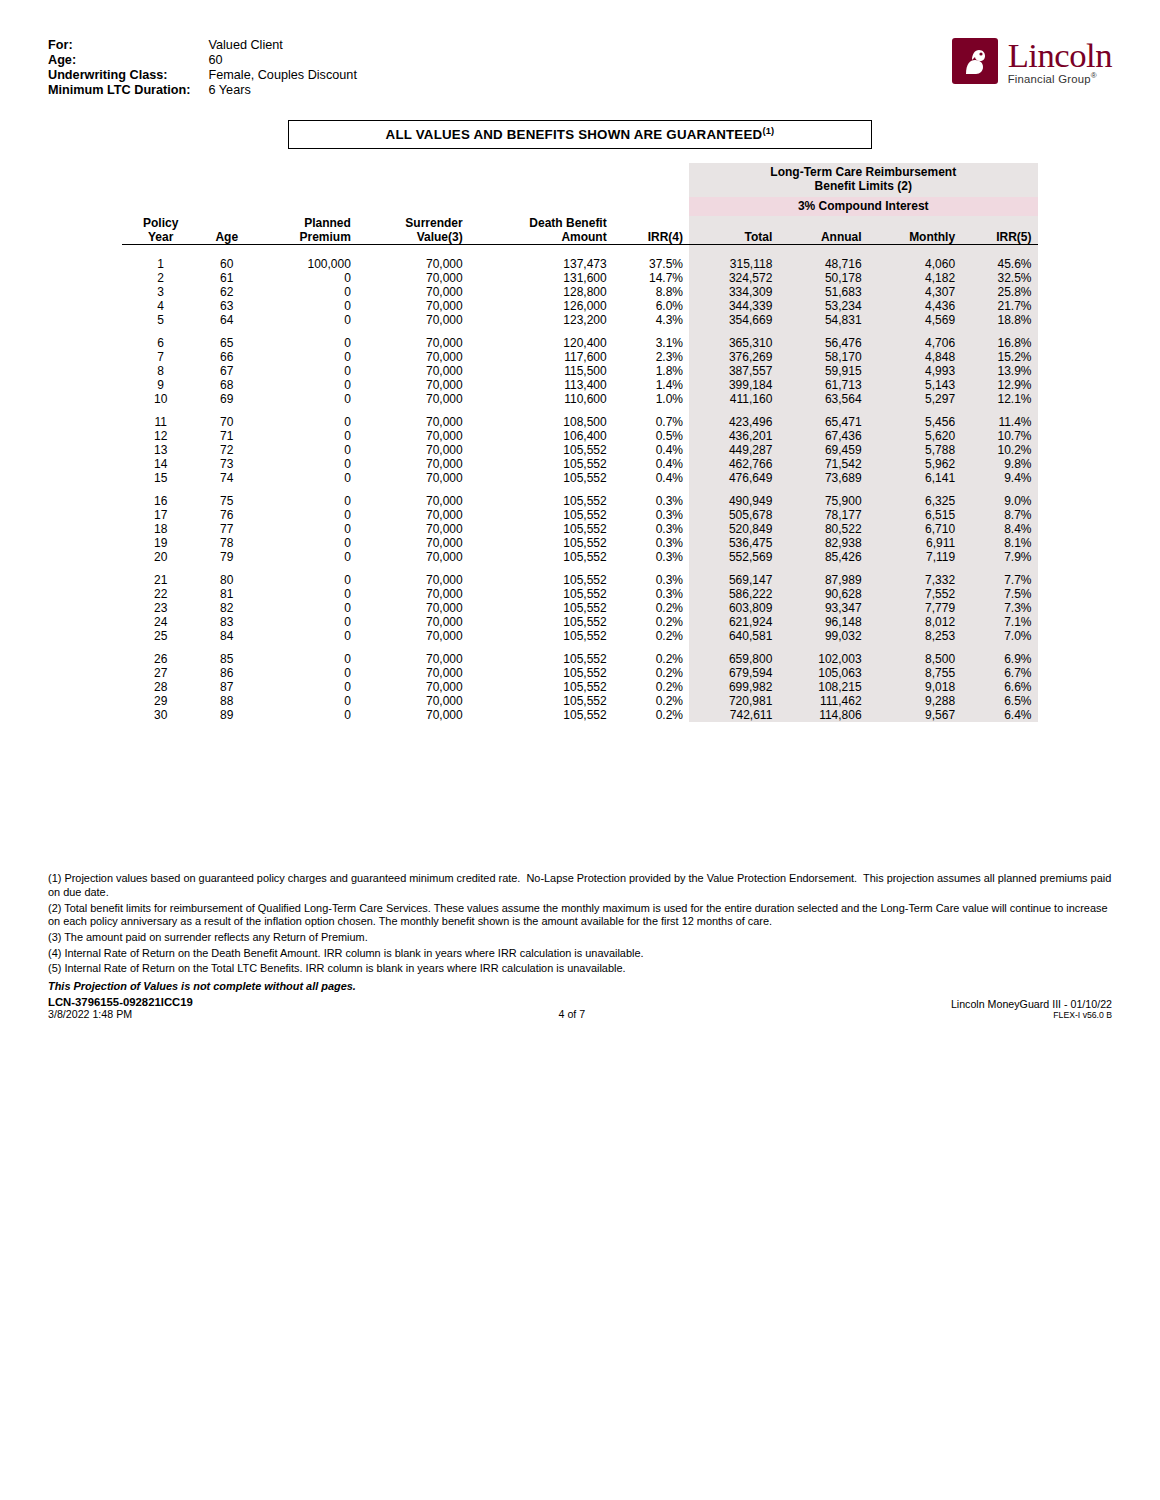| For: | Valued Client |
| Age: | 60 |
| Underwriting Class: | Female, Couples Discount |
| Minimum LTC Duration: | 6 Years |
Lincoln
Financial Group®
ALL VALUES AND BENEFITS SHOWN ARE GUARANTEED(1)
| | Long-Term Care Reimbursement Benefit Limits (2) |
| --- | --- |
| | 3% Compound Interest |
| Policy | | Planned | Surrender | Death Benefit | | | | | |
| Year | Age | Premium | Value(3) | Amount | IRR(4) | Total | Annual | Monthly | IRR(5) |
| 1 | 60 | 100,000 | 70,000 | 137,473 | 37.5% | 315,118 | 48,716 | 4,060 | 45.6% |
| 2 | 61 | 0 | 70,000 | 131,600 | 14.7% | 324,572 | 50,178 | 4,182 | 32.5% |
| 3 | 62 | 0 | 70,000 | 128,800 | 8.8% | 334,309 | 51,683 | 4,307 | 25.8% |
| 4 | 63 | 0 | 70,000 | 126,000 | 6.0% | 344,339 | 53,234 | 4,436 | 21.7% |
| 5 | 64 | 0 | 70,000 | 123,200 | 4.3% | 354,669 | 54,831 | 4,569 | 18.8% |
| 6 | 65 | 0 | 70,000 | 120,400 | 3.1% | 365,310 | 56,476 | 4,706 | 16.8% |
| 7 | 66 | 0 | 70,000 | 117,600 | 2.3% | 376,269 | 58,170 | 4,848 | 15.2% |
| 8 | 67 | 0 | 70,000 | 115,500 | 1.8% | 387,557 | 59,915 | 4,993 | 13.9% |
| 9 | 68 | 0 | 70,000 | 113,400 | 1.4% | 399,184 | 61,713 | 5,143 | 12.9% |
| 10 | 69 | 0 | 70,000 | 110,600 | 1.0% | 411,160 | 63,564 | 5,297 | 12.1% |
| 11 | 70 | 0 | 70,000 | 108,500 | 0.7% | 423,496 | 65,471 | 5,456 | 11.4% |
| 12 | 71 | 0 | 70,000 | 106,400 | 0.5% | 436,201 | 67,436 | 5,620 | 10.7% |
| 13 | 72 | 0 | 70,000 | 105,552 | 0.4% | 449,287 | 69,459 | 5,788 | 10.2% |
| 14 | 73 | 0 | 70,000 | 105,552 | 0.4% | 462,766 | 71,542 | 5,962 | 9.8% |
| 15 | 74 | 0 | 70,000 | 105,552 | 0.4% | 476,649 | 73,689 | 6,141 | 9.4% |
| 16 | 75 | 0 | 70,000 | 105,552 | 0.3% | 490,949 | 75,900 | 6,325 | 9.0% |
| 17 | 76 | 0 | 70,000 | 105,552 | 0.3% | 505,678 | 78,177 | 6,515 | 8.7% |
| 18 | 77 | 0 | 70,000 | 105,552 | 0.3% | 520,849 | 80,522 | 6,710 | 8.4% |
| 19 | 78 | 0 | 70,000 | 105,552 | 0.3% | 536,475 | 82,938 | 6,911 | 8.1% |
| 20 | 79 | 0 | 70,000 | 105,552 | 0.3% | 552,569 | 85,426 | 7,119 | 7.9% |
| 21 | 80 | 0 | 70,000 | 105,552 | 0.3% | 569,147 | 87,989 | 7,332 | 7.7% |
| 22 | 81 | 0 | 70,000 | 105,552 | 0.3% | 586,222 | 90,628 | 7,552 | 7.5% |
| 23 | 82 | 0 | 70,000 | 105,552 | 0.2% | 603,809 | 93,347 | 7,779 | 7.3% |
| 24 | 83 | 0 | 70,000 | 105,552 | 0.2% | 621,924 | 96,148 | 8,012 | 7.1% |
| 25 | 84 | 0 | 70,000 | 105,552 | 0.2% | 640,581 | 99,032 | 8,253 | 7.0% |
| 26 | 85 | 0 | 70,000 | 105,552 | 0.2% | 659,800 | 102,003 | 8,500 | 6.9% |
| 27 | 86 | 0 | 70,000 | 105,552 | 0.2% | 679,594 | 105,063 | 8,755 | 6.7% |
| 28 | 87 | 0 | 70,000 | 105,552 | 0.2% | 699,982 | 108,215 | 9,018 | 6.6% |
| 29 | 88 | 0 | 70,000 | 105,552 | 0.2% | 720,981 | 111,462 | 9,288 | 6.5% |
| 30 | 89 | 0 | 70,000 | 105,552 | 0.2% | 742,611 | 114,806 | 9,567 | 6.4% |
(1) Projection values based on guaranteed policy charges and guaranteed minimum credited rate. No-Lapse Protection provided by the Value Protection Endorsement. This projection assumes all planned premiums paid on due date.
(2) Total benefit limits for reimbursement of Qualified Long-Term Care Services. These values assume the monthly maximum is used for the entire duration selected and the Long-Term Care value will continue to increase on each policy anniversary as a result of the inflation option chosen. The monthly benefit shown is the amount available for the first 12 months of care.
(3) The amount paid on surrender reflects any Return of Premium.
(4) Internal Rate of Return on the Death Benefit Amount. IRR column is blank in years where IRR calculation is unavailable.
(5) Internal Rate of Return on the Total LTC Benefits. IRR column is blank in years where IRR calculation is unavailable.
This Projection of Values is not complete without all pages.
LCN-3796155-092821ICC19
3/8/2022 1:48 PM
4 of 7
Lincoln MoneyGuard III - 01/10/22
FLEX-I v56.0 B